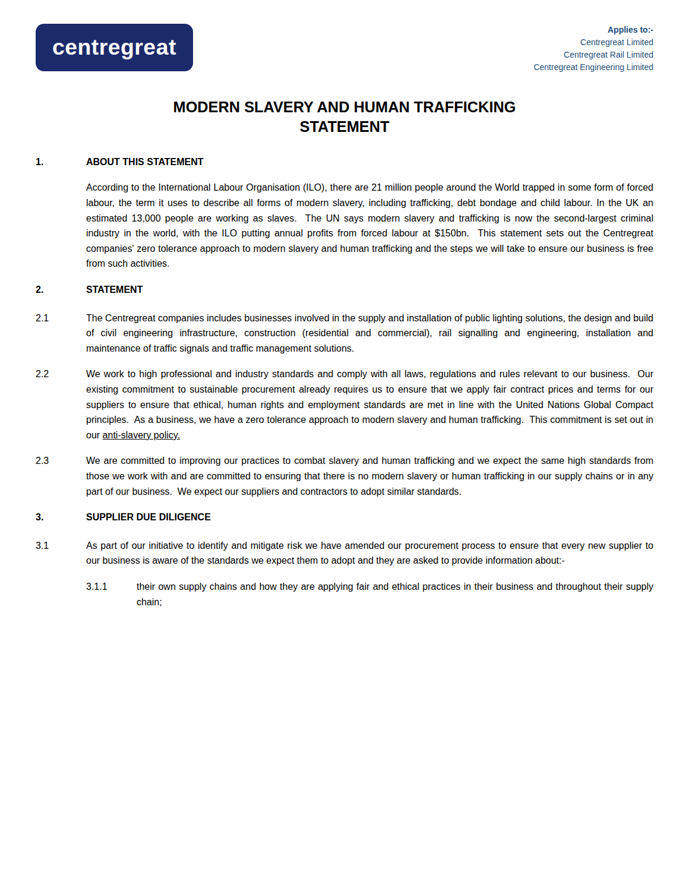centregreat
Applies to:-
Centregreat Limited
Centregreat Rail Limited
Centregreat Engineering Limited
MODERN SLAVERY AND HUMAN TRAFFICKING
STATEMENT
1.
ABOUT THIS STATEMENT
According to the International Labour Organisation (ILO), there are 21 million people around the World trapped in some form of forced labour, the term it uses to describe all forms of modern slavery, including trafficking, debt bondage and child labour. In the UK an estimated 13,000 people are working as slaves. The UN says modern slavery and trafficking is now the second-largest criminal industry in the world, with the ILO putting annual profits from forced labour at $150bn. This statement sets out the Centregreat companies' zero tolerance approach to modern slavery and human trafficking and the steps we will take to ensure our business is free from such activities.
2.
STATEMENT
2.1
The Centregreat companies includes businesses involved in the supply and installation of public lighting solutions, the design and build of civil engineering infrastructure, construction (residential and commercial), rail signalling and engineering, installation and maintenance of traffic signals and traffic management solutions.
2.2
We work to high professional and industry standards and comply with all laws, regulations and rules relevant to our business. Our existing commitment to sustainable procurement already requires us to ensure that we apply fair contract prices and terms for our suppliers to ensure that ethical, human rights and employment standards are met in line with the United Nations Global Compact principles. As a business, we have a zero tolerance approach to modern slavery and human trafficking. This commitment is set out in our anti-slavery policy.
2.3
We are committed to improving our practices to combat slavery and human trafficking and we expect the same high standards from those we work with and are committed to ensuring that there is no modern slavery or human trafficking in our supply chains or in any part of our business. We expect our suppliers and contractors to adopt similar standards.
3.
SUPPLIER DUE DILIGENCE
3.1
As part of our initiative to identify and mitigate risk we have amended our procurement process to ensure that every new supplier to our business is aware of the standards we expect them to adopt and they are asked to provide information about:-
3.1.1
their own supply chains and how they are applying fair and ethical practices in their business and throughout their supply chain;